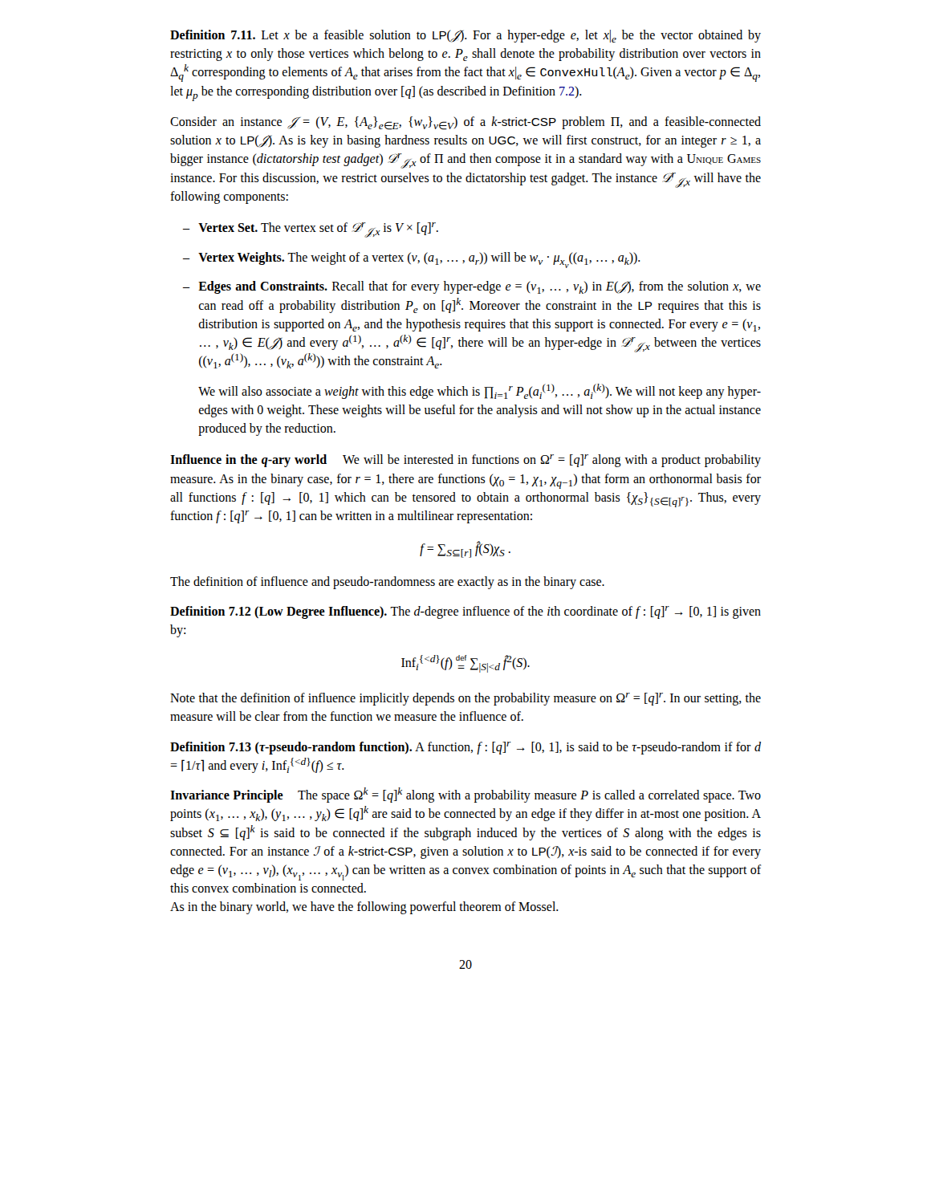Definition 7.11. Let x be a feasible solution to LP(𝒥). For a hyper-edge e, let x|e be the vector obtained by restricting x to only those vertices which belong to e. Pe shall denote the probability distribution over vectors in Δqk corresponding to elements of Ae that arises from the fact that x|e ∈ ConvexHull(Ae). Given a vector p ∈ Δq, let μp be the corresponding distribution over [q] (as described in Definition 7.2).
Consider an instance 𝒥 = (V, E, {Ae}e∈E, {wv}v∈V) of a k-strict-CSP problem Π, and a feasible-connected solution x to LP(𝒥). As is key in basing hardness results on UGC, we will first construct, for an integer r ≥ 1, a bigger instance (dictatorship test gadget) 𝒟r𝒥,x of Π and then compose it in a standard way with a Unique Games instance. For this discussion, we restrict ourselves to the dictatorship test gadget. The instance 𝒟r𝒥,x will have the following components:
Vertex Set. The vertex set of 𝒟r𝒥,x is V × [q]r.
Vertex Weights. The weight of a vertex (v, (a1, … , ar)) will be wv · μxv((a1, … , ak)).
Edges and Constraints. Recall that for every hyper-edge e = (v1, … , vk) in E(𝒥), from the solution x, we can read off a probability distribution Pe on [q]k. Moreover the constraint in the LP requires that this is distribution is supported on Ae, and the hypothesis requires that this support is connected. For every e = (v1, … , vk) ∈ E(𝒥) and every a(1), … , a(k) ∈ [q]r, there will be an hyper-edge in 𝒟r𝒥,x between the vertices ((v1, a(1)), … , (vk, a(k))) with the constraint Ae.
We will also associate a weight with this edge which is ∏i=1r Pe(ai(1), … , ai(k)). We will not keep any hyper-edges with 0 weight. These weights will be useful for the analysis and will not show up in the actual instance produced by the reduction.
Influence in the q-ary world We will be interested in functions on Ωr = [q]r along with a product probability measure. As in the binary case, for r = 1, there are functions (χ0 = 1, χ1, χq−1) that form an orthonormal basis for all functions f : [q] → [0, 1] which can be tensored to obtain a orthonormal basis {χS}{S∈[q]r}. Thus, every function f : [q]r → [0, 1] can be written in a multilinear representation:
f = ∑S⊆[r] f̂(S)χS .
The definition of influence and pseudo-randomness are exactly as in the binary case.
Definition 7.12 (Low Degree Influence). The d-degree influence of the ith coordinate of f : [q]r → [0, 1] is given by:
Infi{<d}(f) def= ∑|S|<d f̂2(S).
Note that the definition of influence implicitly depends on the probability measure on Ωr = [q]r. In our setting, the measure will be clear from the function we measure the influence of.
Definition 7.13 (τ-pseudo-random function). A function, f : [q]r → [0, 1], is said to be τ-pseudo-random if for d = ⌈1/τ⌉ and every i, Infi{<d}(f) ≤ τ.
Invariance Principle The space Ωk = [q]k along with a probability measure P is called a correlated space. Two points (x1, … , xk), (y1, … , yk) ∈ [q]k are said to be connected by an edge if they differ in at-most one position. A subset S ⊆ [q]k is said to be connected if the subgraph induced by the vertices of S along with the edges is connected. For an instance ℐ of a k-strict-CSP, given a solution x to LP(ℐ), x-is said to be connected if for every edge e = (v1, … , vl), (xv1, … , xvl) can be written as a convex combination of points in Ae such that the support of this convex combination is connected.
As in the binary world, we have the following powerful theorem of Mossel.
20